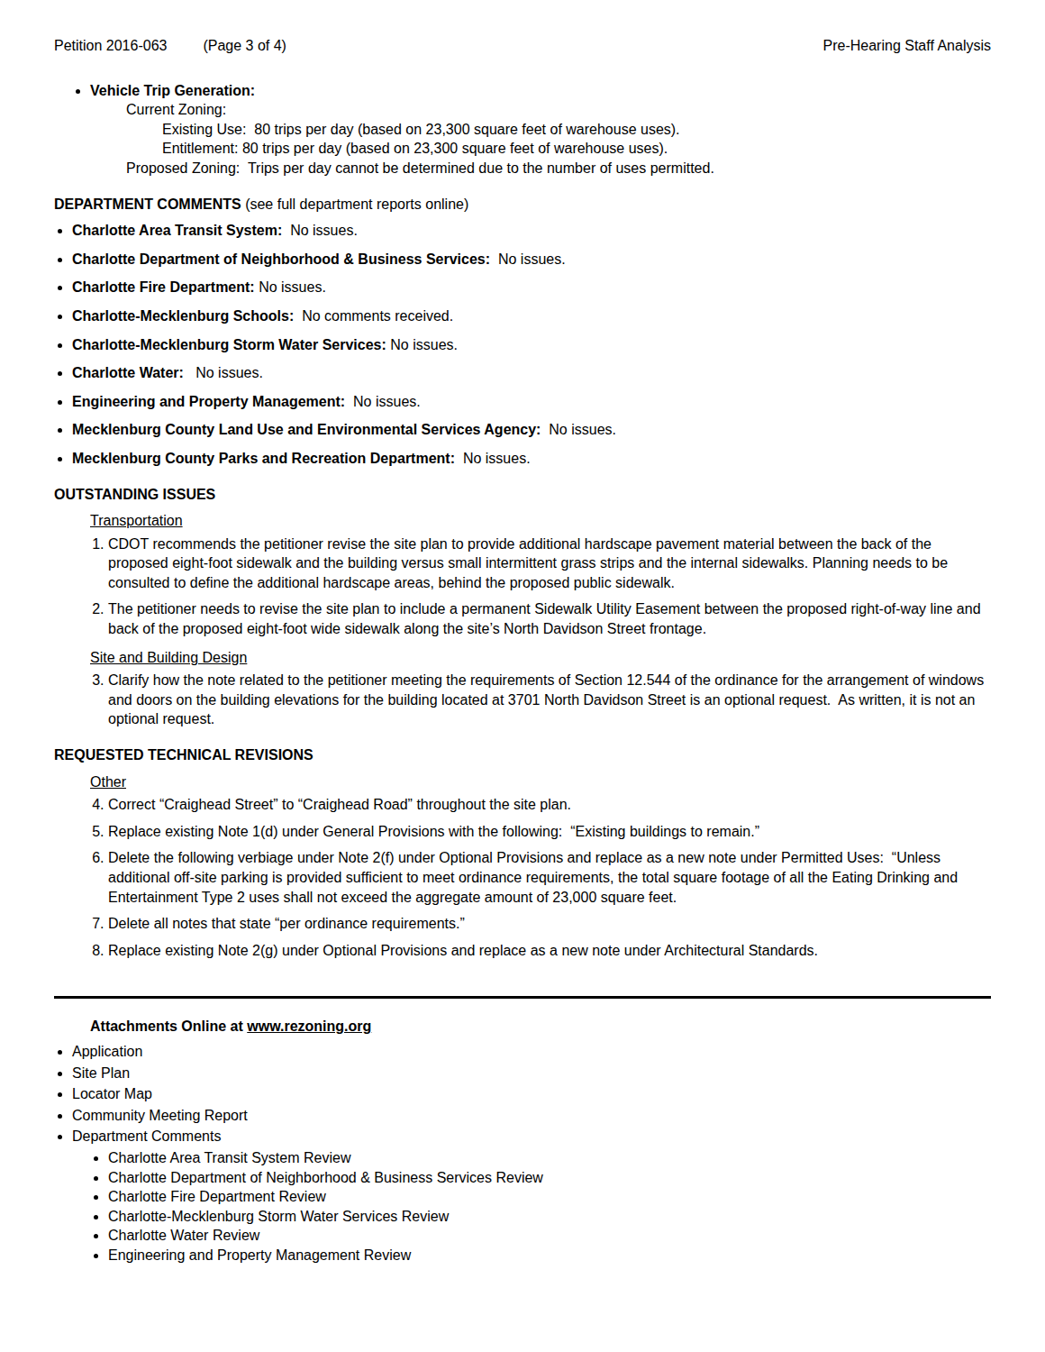Petition 2016-063 (Page 3 of 4) Pre-Hearing Staff Analysis
Vehicle Trip Generation:
Current Zoning:
Existing Use: 80 trips per day (based on 23,300 square feet of warehouse uses).
Entitlement: 80 trips per day (based on 23,300 square feet of warehouse uses).
Proposed Zoning: Trips per day cannot be determined due to the number of uses permitted.
DEPARTMENT COMMENTS (see full department reports online)
Charlotte Area Transit System: No issues.
Charlotte Department of Neighborhood & Business Services: No issues.
Charlotte Fire Department: No issues.
Charlotte-Mecklenburg Schools: No comments received.
Charlotte-Mecklenburg Storm Water Services: No issues.
Charlotte Water: No issues.
Engineering and Property Management: No issues.
Mecklenburg County Land Use and Environmental Services Agency: No issues.
Mecklenburg County Parks and Recreation Department: No issues.
OUTSTANDING ISSUES
Transportation
CDOT recommends the petitioner revise the site plan to provide additional hardscape pavement material between the back of the proposed eight-foot sidewalk and the building versus small intermittent grass strips and the internal sidewalks. Planning needs to be consulted to define the additional hardscape areas, behind the proposed public sidewalk.
The petitioner needs to revise the site plan to include a permanent Sidewalk Utility Easement between the proposed right-of-way line and back of the proposed eight-foot wide sidewalk along the site’s North Davidson Street frontage.
Site and Building Design
Clarify how the note related to the petitioner meeting the requirements of Section 12.544 of the ordinance for the arrangement of windows and doors on the building elevations for the building located at 3701 North Davidson Street is an optional request. As written, it is not an optional request.
REQUESTED TECHNICAL REVISIONS
Other
Correct “Craighead Street” to “Craighead Road” throughout the site plan.
Replace existing Note 1(d) under General Provisions with the following: “Existing buildings to remain.”
Delete the following verbiage under Note 2(f) under Optional Provisions and replace as a new note under Permitted Uses: “Unless additional off-site parking is provided sufficient to meet ordinance requirements, the total square footage of all the Eating Drinking and Entertainment Type 2 uses shall not exceed the aggregate amount of 23,000 square feet.
Delete all notes that state “per ordinance requirements.”
Replace existing Note 2(g) under Optional Provisions and replace as a new note under Architectural Standards.
Attachments Online at www.rezoning.org
Application
Site Plan
Locator Map
Community Meeting Report
Department Comments
Charlotte Area Transit System Review
Charlotte Department of Neighborhood & Business Services Review
Charlotte Fire Department Review
Charlotte-Mecklenburg Storm Water Services Review
Charlotte Water Review
Engineering and Property Management Review